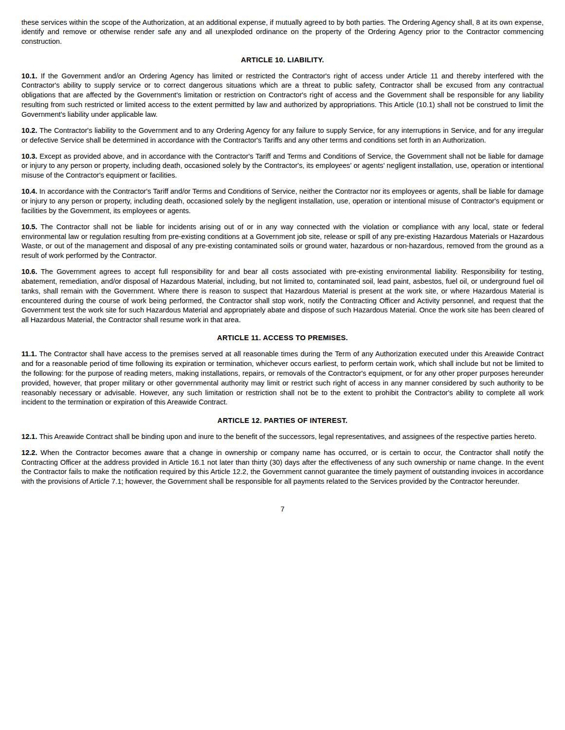these services within the scope of the Authorization, at an additional expense, if mutually agreed to by both parties. The Ordering Agency shall, 8 at its own expense, identify and remove or otherwise render safe any and all unexploded ordinance on the property of the Ordering Agency prior to the Contractor commencing construction.
ARTICLE 10. LIABILITY.
10.1. If the Government and/or an Ordering Agency has limited or restricted the Contractor's right of access under Article 11 and thereby interfered with the Contractor's ability to supply service or to correct dangerous situations which are a threat to public safety, Contractor shall be excused from any contractual obligations that are affected by the Government's limitation or restriction on Contractor's right of access and the Government shall be responsible for any liability resulting from such restricted or limited access to the extent permitted by law and authorized by appropriations. This Article (10.1) shall not be construed to limit the Government's liability under applicable law.
10.2. The Contractor's liability to the Government and to any Ordering Agency for any failure to supply Service, for any interruptions in Service, and for any irregular or defective Service shall be determined in accordance with the Contractor's Tariffs and any other terms and conditions set forth in an Authorization.
10.3. Except as provided above, and in accordance with the Contractor's Tariff and Terms and Conditions of Service, the Government shall not be liable for damage or injury to any person or property, including death, occasioned solely by the Contractor's, its employees' or agents' negligent installation, use, operation or intentional misuse of the Contractor's equipment or facilities.
10.4. In accordance with the Contractor's Tariff and/or Terms and Conditions of Service, neither the Contractor nor its employees or agents, shall be liable for damage or injury to any person or property, including death, occasioned solely by the negligent installation, use, operation or intentional misuse of Contractor's equipment or facilities by the Government, its employees or agents.
10.5. The Contractor shall not be liable for incidents arising out of or in any way connected with the violation or compliance with any local, state or federal environmental law or regulation resulting from pre-existing conditions at a Government job site, release or spill of any pre-existing Hazardous Materials or Hazardous Waste, or out of the management and disposal of any pre-existing contaminated soils or ground water, hazardous or non-hazardous, removed from the ground as a result of work performed by the Contractor.
10.6. The Government agrees to accept full responsibility for and bear all costs associated with pre-existing environmental liability. Responsibility for testing, abatement, remediation, and/or disposal of Hazardous Material, including, but not limited to, contaminated soil, lead paint, asbestos, fuel oil, or underground fuel oil tanks, shall remain with the Government. Where there is reason to suspect that Hazardous Material is present at the work site, or where Hazardous Material is encountered during the course of work being performed, the Contractor shall stop work, notify the Contracting Officer and Activity personnel, and request that the Government test the work site for such Hazardous Material and appropriately abate and dispose of such Hazardous Material. Once the work site has been cleared of all Hazardous Material, the Contractor shall resume work in that area.
ARTICLE 11. ACCESS TO PREMISES.
11.1. The Contractor shall have access to the premises served at all reasonable times during the Term of any Authorization executed under this Areawide Contract and for a reasonable period of time following its expiration or termination, whichever occurs earliest, to perform certain work, which shall include but not be limited to the following: for the purpose of reading meters, making installations, repairs, or removals of the Contractor's equipment, or for any other proper purposes hereunder provided, however, that proper military or other governmental authority may limit or restrict such right of access in any manner considered by such authority to be reasonably necessary or advisable. However, any such limitation or restriction shall not be to the extent to prohibit the Contractor's ability to complete all work incident to the termination or expiration of this Areawide Contract.
ARTICLE 12. PARTIES OF INTEREST.
12.1. This Areawide Contract shall be binding upon and inure to the benefit of the successors, legal representatives, and assignees of the respective parties hereto.
12.2. When the Contractor becomes aware that a change in ownership or company name has occurred, or is certain to occur, the Contractor shall notify the Contracting Officer at the address provided in Article 16.1 not later than thirty (30) days after the effectiveness of any such ownership or name change. In the event the Contractor fails to make the notification required by this Article 12.2, the Government cannot guarantee the timely payment of outstanding invoices in accordance with the provisions of Article 7.1; however, the Government shall be responsible for all payments related to the Services provided by the Contractor hereunder.
7